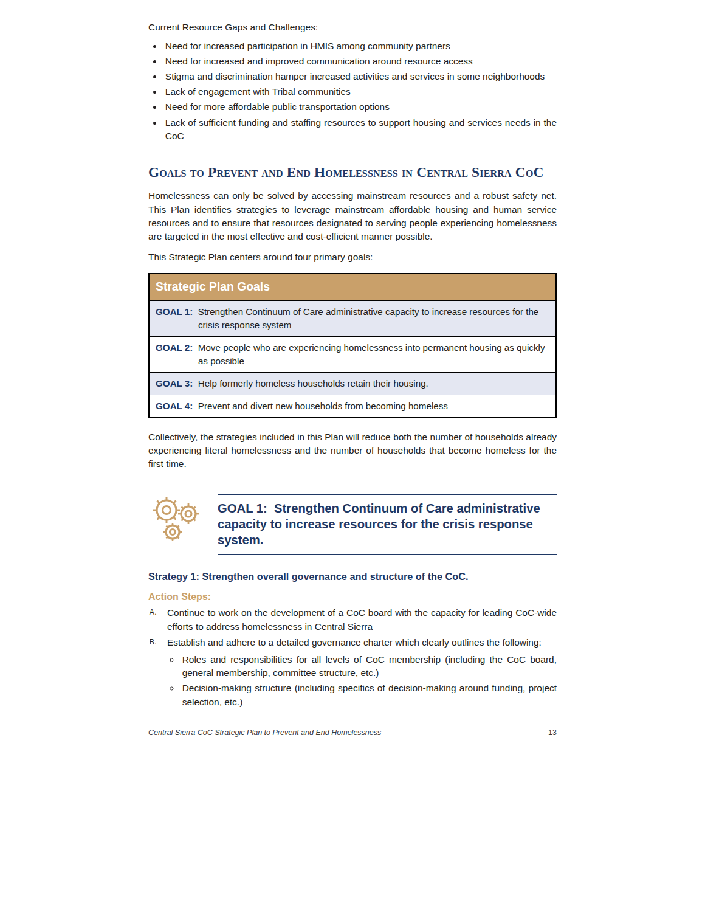Current Resource Gaps and Challenges:
Need for increased participation in HMIS among community partners
Need for increased and improved communication around resource access
Stigma and discrimination hamper increased activities and services in some neighborhoods
Lack of engagement with Tribal communities
Need for more affordable public transportation options
Lack of sufficient funding and staffing resources to support housing and services needs in the CoC
Goals to Prevent and End Homelessness in Central Sierra CoC
Homelessness can only be solved by accessing mainstream resources and a robust safety net. This Plan identifies strategies to leverage mainstream affordable housing and human service resources and to ensure that resources designated to serving people experiencing homelessness are targeted in the most effective and cost-efficient manner possible.
This Strategic Plan centers around four primary goals:
| Strategic Plan Goals |
| --- |
| GOAL 1: Strengthen Continuum of Care administrative capacity to increase resources for the crisis response system |
| GOAL 2: Move people who are experiencing homelessness into permanent housing as quickly as possible |
| GOAL 3: Help formerly homeless households retain their housing. |
| GOAL 4: Prevent and divert new households from becoming homeless |
Collectively, the strategies included in this Plan will reduce both the number of households already experiencing literal homelessness and the number of households that become homeless for the first time.
GOAL 1: Strengthen Continuum of Care administrative capacity to increase resources for the crisis response system.
Strategy 1: Strengthen overall governance and structure of the CoC.
Action Steps:
Continue to work on the development of a CoC board with the capacity for leading CoC-wide efforts to address homelessness in Central Sierra
Establish and adhere to a detailed governance charter which clearly outlines the following:
Roles and responsibilities for all levels of CoC membership (including the CoC board, general membership, committee structure, etc.)
Decision-making structure (including specifics of decision-making around funding, project selection, etc.)
Central Sierra CoC Strategic Plan to Prevent and End Homelessness 13